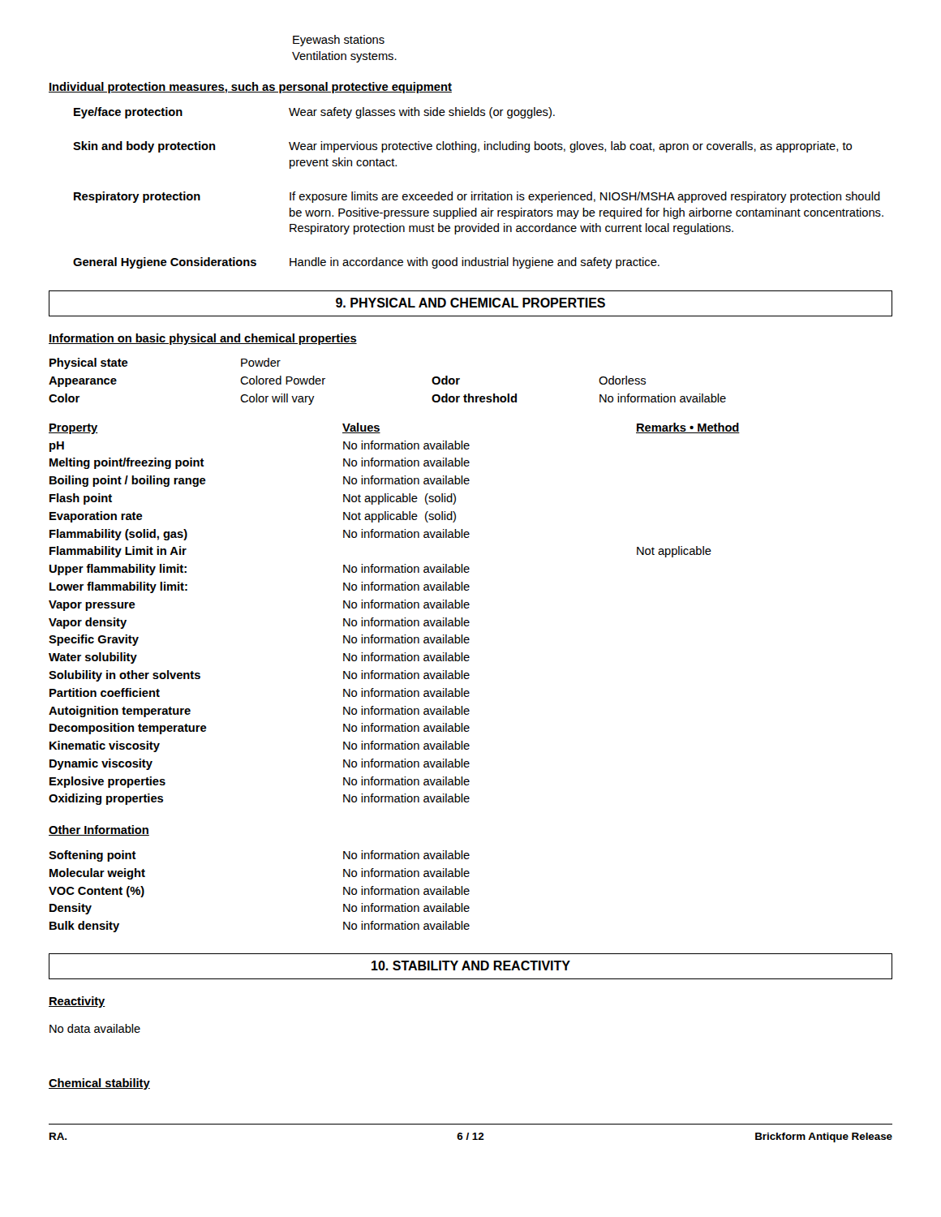Eyewash stations
Ventilation systems.
Individual protection measures, such as personal protective equipment
| Eye/face protection | Wear safety glasses with side shields (or goggles). |
| Skin and body protection | Wear impervious protective clothing, including boots, gloves, lab coat, apron or coveralls, as appropriate, to prevent skin contact. |
| Respiratory protection | If exposure limits are exceeded or irritation is experienced, NIOSH/MSHA approved respiratory protection should be worn. Positive-pressure supplied air respirators may be required for high airborne contaminant concentrations. Respiratory protection must be provided in accordance with current local regulations. |
| General Hygiene Considerations | Handle in accordance with good industrial hygiene and safety practice. |
9. PHYSICAL AND CHEMICAL PROPERTIES
Information on basic physical and chemical properties
| Physical state | Powder | | |
| Appearance | Colored Powder | Odor | Odorless |
| Color | Color will vary | Odor threshold | No information available |
| Property | Values | Remarks • Method |
| pH | No information available | |
| Melting point/freezing point | No information available | |
| Boiling point / boiling range | No information available | |
| Flash point | Not applicable (solid) | |
| Evaporation rate | Not applicable (solid) | |
| Flammability (solid, gas) | No information available | |
| Flammability Limit in Air | | Not applicable |
| Upper flammability limit: | No information available | |
| Lower flammability limit: | No information available | |
| Vapor pressure | No information available | |
| Vapor density | No information available | |
| Specific Gravity | No information available | |
| Water solubility | No information available | |
| Solubility in other solvents | No information available | |
| Partition coefficient | No information available | |
| Autoignition temperature | No information available | |
| Decomposition temperature | No information available | |
| Kinematic viscosity | No information available | |
| Dynamic viscosity | No information available | |
| Explosive properties | No information available | |
| Oxidizing properties | No information available | |
Other Information
| Softening point | No information available | |
| Molecular weight | No information available | |
| VOC Content (%) | No information available | |
| Density | No information available | |
| Bulk density | No information available | |
10. STABILITY AND REACTIVITY
Reactivity
No data available
Chemical stability
| RA. | 6 / 12 | Brickform Antique Release |